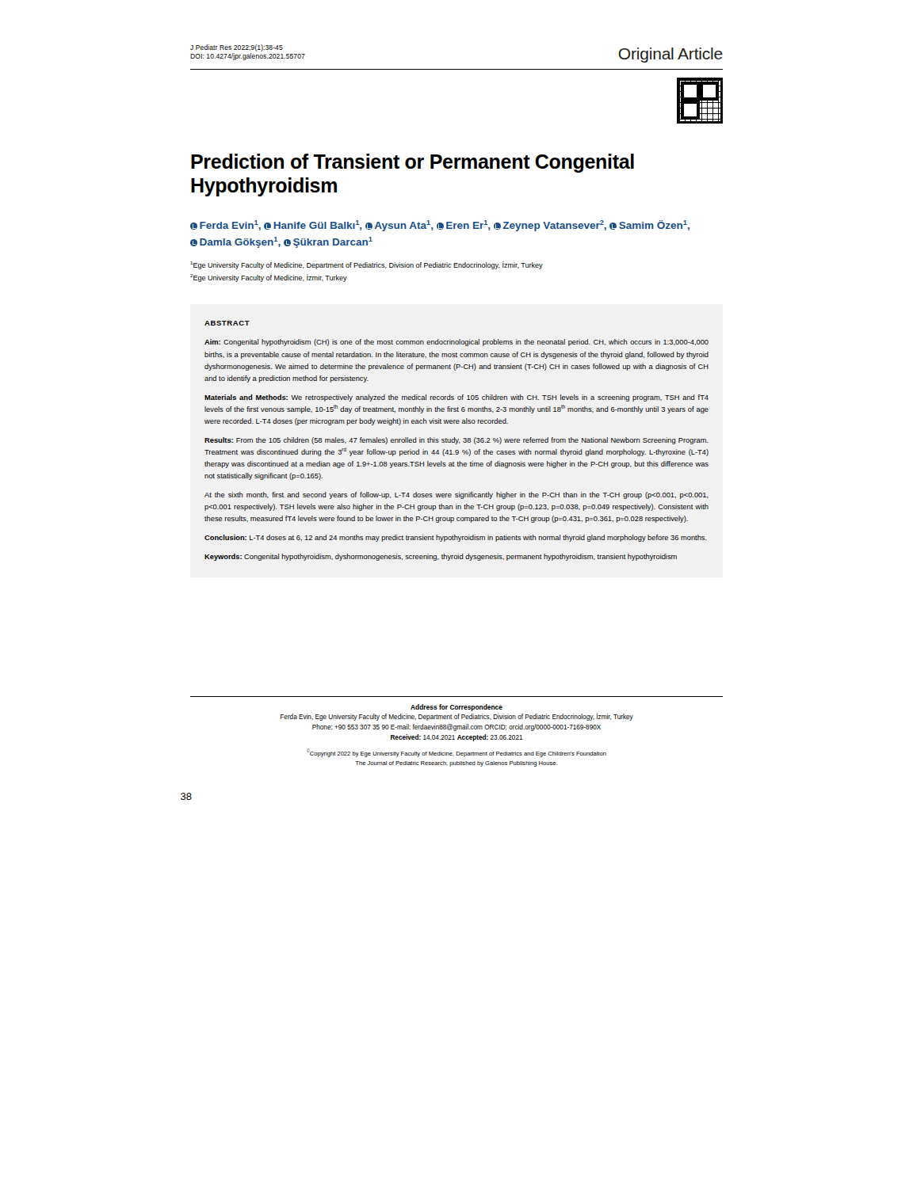J Pediatr Res 2022;9(1):38-45
DOI: 10.4274/jpr.galenos.2021.55707
Original Article
Prediction of Transient or Permanent Congenital Hypothyroidism
Ferda Evin1, Hanife Gül Balkı1, Aysun Ata1, Eren Er1, Zeynep Vatansever2, Samim Özen1,
Damla Gökşen1, Şükran Darcan1
1Ege University Faculty of Medicine, Department of Pediatrics, Division of Pediatric Endocrinology, İzmir, Turkey
2Ege University Faculty of Medicine, İzmir, Turkey
Abstract
Aim: Congenital hypothyroidism (CH) is one of the most common endocrinological problems in the neonatal period. CH, which occurs in 1:3,000-4,000 births, is a preventable cause of mental retardation. In the literature, the most common cause of CH is dysgenesis of the thyroid gland, followed by thyroid dyshormonogenesis. We aimed to determine the prevalence of permanent (P-CH) and transient (T-CH) CH in cases followed up with a diagnosis of CH and to identify a prediction method for persistency.
Materials and Methods: We retrospectively analyzed the medical records of 105 children with CH. TSH levels in a screening program, TSH and fT4 levels of the first venous sample, 10-15th day of treatment, monthly in the first 6 months, 2-3 monthly until 18th months, and 6-monthly until 3 years of age were recorded. L-T4 doses (per microgram per body weight) in each visit were also recorded.
Results: From the 105 children (58 males, 47 females) enrolled in this study, 38 (36.2 %) were referred from the National Newborn Screening Program. Treatment was discontinued during the 3rd year follow-up period in 44 (41.9 %) of the cases with normal thyroid gland morphology. L-thyroxine (L-T4) therapy was discontinued at a median age of 1.9+-1.08 years.TSH levels at the time of diagnosis were higher in the P-CH group, but this difference was not statistically significant (p=0.165).
At the sixth month, first and second years of follow-up, L-T4 doses were significantly higher in the P-CH than in the T-CH group (p<0.001, p<0.001, p<0.001 respectively). TSH levels were also higher in the P-CH group than in the T-CH group (p=0.123, p=0.038, p=0.049 respectively). Consistent with these results, measured fT4 levels were found to be lower in the P-CH group compared to the T-CH group (p=0.431, p=0.361, p=0.028 respectively).
Conclusion: L-T4 doses at 6, 12 and 24 months may predict transient hypothyroidism in patients with normal thyroid gland morphology before 36 months.
Keywords: Congenital hypothyroidism, dyshormonogenesis, screening, thyroid dysgenesis, permanent hypothyroidism, transient hypothyroidism
Address for Correspondence
Ferda Evin, Ege University Faculty of Medicine, Department of Pediatrics, Division of Pediatric Endocrinology, İzmir, Turkey
Phone: +90 553 307 35 90 E-mail: ferdaevin88@gmail.com ORCID: orcid.org/0000-0001-7169-890X
Received: 14.04.2021 Accepted: 23.06.2021
©Copyright 2022 by Ege University Faculty of Medicine, Department of Pediatrics and Ege Children's Foundation
The Journal of Pediatric Research, published by Galenos Publishing House.
38